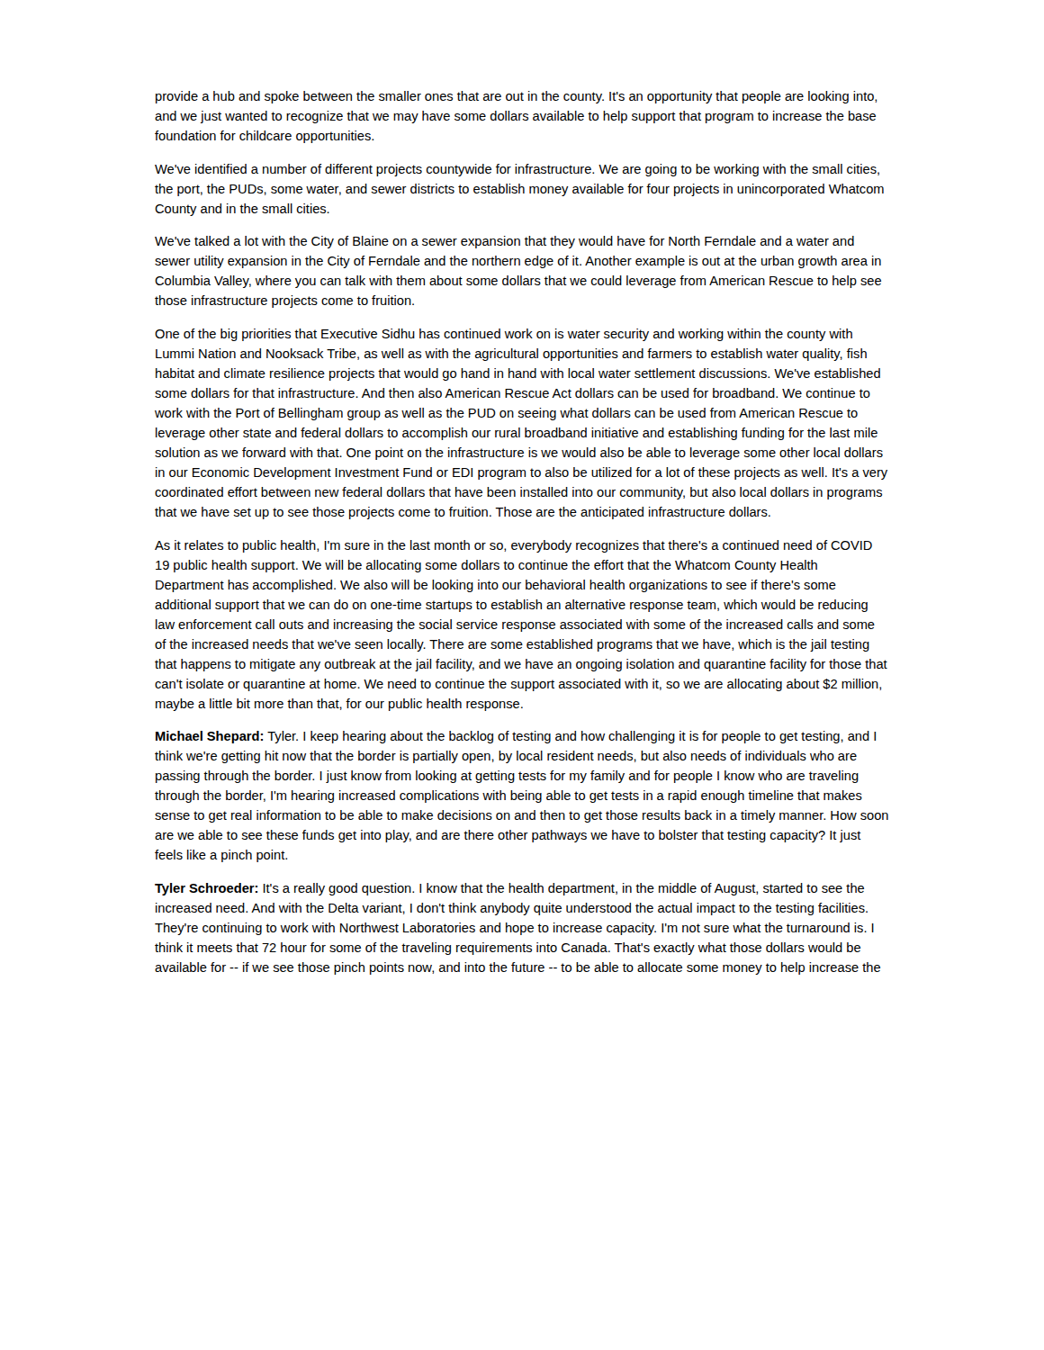provide a hub and spoke between the smaller ones that are out in the county. It's an opportunity that people are looking into, and we just wanted to recognize that we may have some dollars available to help support that program to increase the base foundation for childcare opportunities.
We've identified a number of different projects countywide for infrastructure. We are going to be working with the small cities, the port, the PUDs, some water, and sewer districts to establish money available for four projects in unincorporated Whatcom County and in the small cities.
We've talked a lot with the City of Blaine on a sewer expansion that they would have for North Ferndale and a water and sewer utility expansion in the City of Ferndale and the northern edge of it. Another example is out at the urban growth area in Columbia Valley, where you can talk with them about some dollars that we could leverage from American Rescue to help see those infrastructure projects come to fruition.
One of the big priorities that Executive Sidhu has continued work on is water security and working within the county with Lummi Nation and Nooksack Tribe, as well as with the agricultural opportunities and farmers to establish water quality, fish habitat and climate resilience projects that would go hand in hand with local water settlement discussions. We've established some dollars for that infrastructure. And then also American Rescue Act dollars can be used for broadband. We continue to work with the Port of Bellingham group as well as the PUD on seeing what dollars can be used from American Rescue to leverage other state and federal dollars to accomplish our rural broadband initiative and establishing funding for the last mile solution as we forward with that. One point on the infrastructure is we would also be able to leverage some other local dollars in our Economic Development Investment Fund or EDI program to also be utilized for a lot of these projects as well. It's a very coordinated effort between new federal dollars that have been installed into our community, but also local dollars in programs that we have set up to see those projects come to fruition. Those are the anticipated infrastructure dollars.
As it relates to public health, I'm sure in the last month or so, everybody recognizes that there's a continued need of COVID 19 public health support. We will be allocating some dollars to continue the effort that the Whatcom County Health Department has accomplished. We also will be looking into our behavioral health organizations to see if there's some additional support that we can do on one-time startups to establish an alternative response team, which would be reducing law enforcement call outs and increasing the social service response associated with some of the increased calls and some of the increased needs that we've seen locally. There are some established programs that we have, which is the jail testing that happens to mitigate any outbreak at the jail facility, and we have an ongoing isolation and quarantine facility for those that can't isolate or quarantine at home. We need to continue the support associated with it, so we are allocating about $2 million, maybe a little bit more than that, for our public health response.
Michael Shepard: Tyler. I keep hearing about the backlog of testing and how challenging it is for people to get testing, and I think we're getting hit now that the border is partially open, by local resident needs, but also needs of individuals who are passing through the border. I just know from looking at getting tests for my family and for people I know who are traveling through the border, I'm hearing increased complications with being able to get tests in a rapid enough timeline that makes sense to get real information to be able to make decisions on and then to get those results back in a timely manner. How soon are we able to see these funds get into play, and are there other pathways we have to bolster that testing capacity? It just feels like a pinch point.
Tyler Schroeder: It's a really good question. I know that the health department, in the middle of August, started to see the increased need. And with the Delta variant, I don't think anybody quite understood the actual impact to the testing facilities. They're continuing to work with Northwest Laboratories and hope to increase capacity. I'm not sure what the turnaround is. I think it meets that 72 hour for some of the traveling requirements into Canada. That's exactly what those dollars would be available for -- if we see those pinch points now, and into the future -- to be able to allocate some money to help increase the